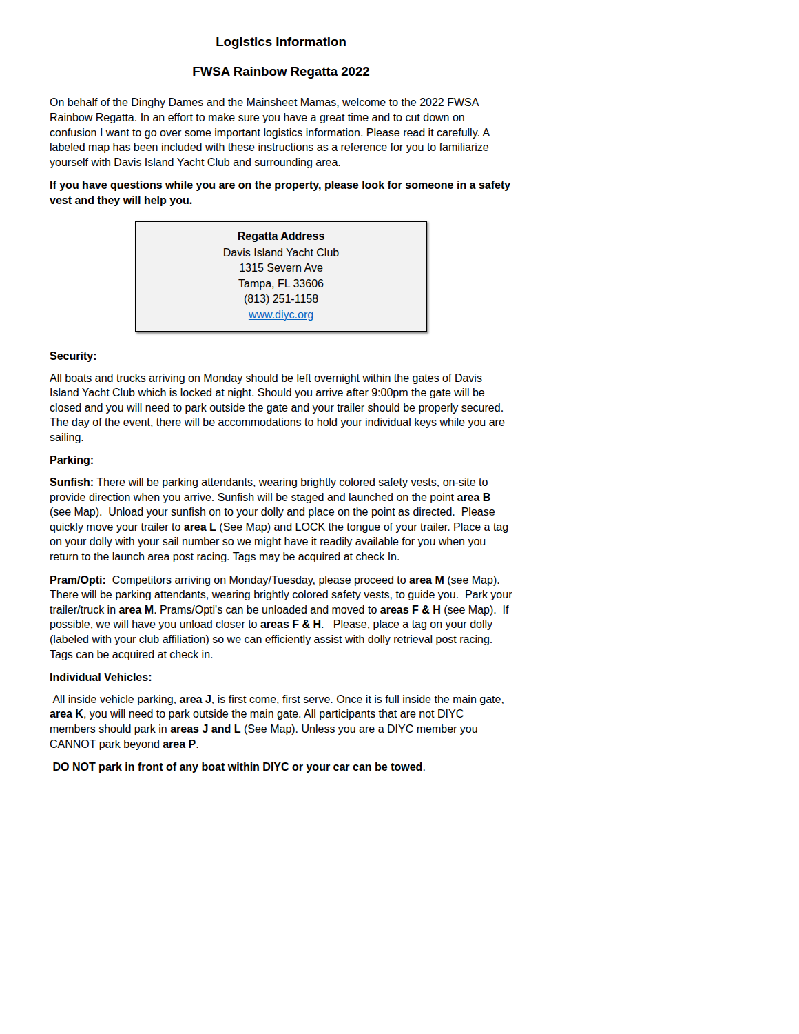Logistics Information
FWSA Rainbow Regatta 2022
On behalf of the Dinghy Dames and the Mainsheet Mamas, welcome to the 2022 FWSA Rainbow Regatta. In an effort to make sure you have a great time and to cut down on confusion I want to go over some important logistics information. Please read it carefully. A labeled map has been included with these instructions as a reference for you to familiarize yourself with Davis Island Yacht Club and surrounding area.
If you have questions while you are on the property, please look for someone in a safety vest and they will help you.
Regatta Address
Davis Island Yacht Club
1315 Severn Ave
Tampa, FL 33606
(813) 251-1158
www.diyc.org
Security:
All boats and trucks arriving on Monday should be left overnight within the gates of Davis Island Yacht Club which is locked at night. Should you arrive after 9:00pm the gate will be closed and you will need to park outside the gate and your trailer should be properly secured. The day of the event, there will be accommodations to hold your individual keys while you are sailing.
Parking:
Sunfish: There will be parking attendants, wearing brightly colored safety vests, on-site to provide direction when you arrive. Sunfish will be staged and launched on the point area B (see Map). Unload your sunfish on to your dolly and place on the point as directed. Please quickly move your trailer to area L (See Map) and LOCK the tongue of your trailer. Place a tag on your dolly with your sail number so we might have it readily available for you when you return to the launch area post racing. Tags may be acquired at check In.
Pram/Opti: Competitors arriving on Monday/Tuesday, please proceed to area M (see Map). There will be parking attendants, wearing brightly colored safety vests, to guide you. Park your trailer/truck in area M. Prams/Opti's can be unloaded and moved to areas F & H (see Map). If possible, we will have you unload closer to areas F & H. Please, place a tag on your dolly (labeled with your club affiliation) so we can efficiently assist with dolly retrieval post racing. Tags can be acquired at check in.
Individual Vehicles:
All inside vehicle parking, area J, is first come, first serve. Once it is full inside the main gate, area K, you will need to park outside the main gate. All participants that are not DIYC members should park in areas J and L (See Map). Unless you are a DIYC member you CANNOT park beyond area P.
DO NOT park in front of any boat within DIYC or your car can be towed.